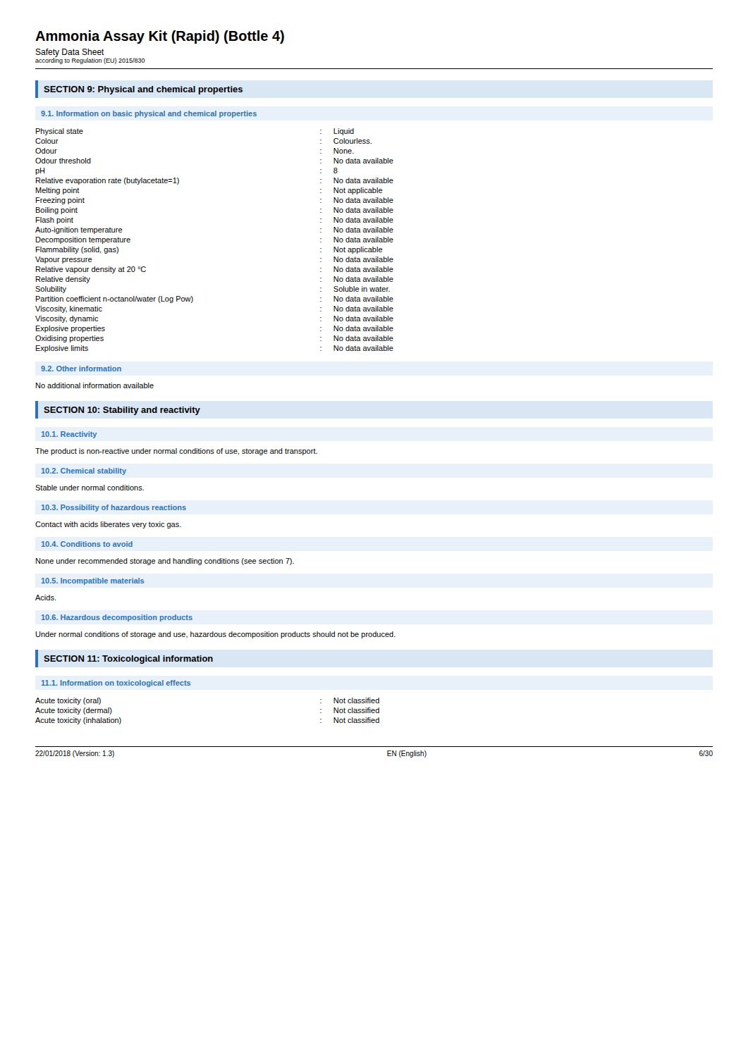Ammonia Assay Kit (Rapid) (Bottle 4)
Safety Data Sheet
according to Regulation (EU) 2015/830
SECTION 9: Physical and chemical properties
9.1. Information on basic physical and chemical properties
| Physical state | : | Liquid |
| Colour | : | Colourless. |
| Odour | : | None. |
| Odour threshold | : | No data available |
| pH | : | 8 |
| Relative evaporation rate (butylacetate=1) | : | No data available |
| Melting point | : | Not applicable |
| Freezing point | : | No data available |
| Boiling point | : | No data available |
| Flash point | : | No data available |
| Auto-ignition temperature | : | No data available |
| Decomposition temperature | : | No data available |
| Flammability (solid, gas) | : | Not applicable |
| Vapour pressure | : | No data available |
| Relative vapour density at 20 °C | : | No data available |
| Relative density | : | No data available |
| Solubility | : | Soluble in water. |
| Partition coefficient n-octanol/water (Log Pow) | : | No data available |
| Viscosity, kinematic | : | No data available |
| Viscosity, dynamic | : | No data available |
| Explosive properties | : | No data available |
| Oxidising properties | : | No data available |
| Explosive limits | : | No data available |
9.2. Other information
No additional information available
SECTION 10: Stability and reactivity
10.1. Reactivity
The product is non-reactive under normal conditions of use, storage and transport.
10.2. Chemical stability
Stable under normal conditions.
10.3. Possibility of hazardous reactions
Contact with acids liberates very toxic gas.
10.4. Conditions to avoid
None under recommended storage and handling conditions (see section 7).
10.5. Incompatible materials
Acids.
10.6. Hazardous decomposition products
Under normal conditions of storage and use, hazardous decomposition products should not be produced.
SECTION 11: Toxicological information
11.1. Information on toxicological effects
| Acute toxicity (oral) | : | Not classified |
| Acute toxicity (dermal) | : | Not classified |
| Acute toxicity (inhalation) | : | Not classified |
22/01/2018 (Version: 1.3)
EN (English)
6/30